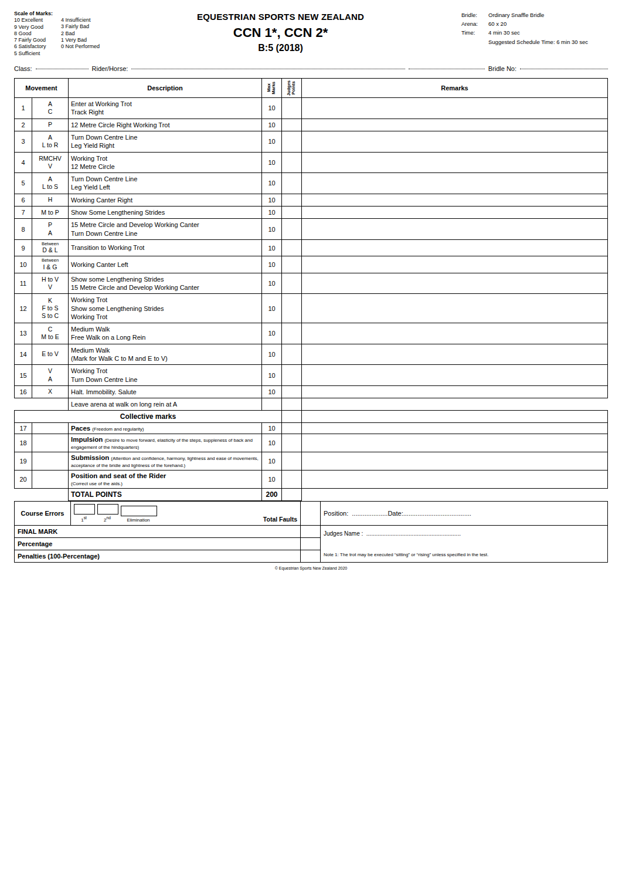Scale of Marks:
10 Excellent
9 Very Good
8 Good
7 Fairly Good
6 Satisfactory
5 Sufficient
4 Insufficient
3 Fairly Bad
2 Bad
1 Very Bad
0 Not Performed
EQUESTRIAN SPORTS NEW ZEALAND
CCN 1*, CCN 2*
B:5 (2018)
| Bridle: | Ordinary Snaffle Bridle |
| Arena: | 60 x 20 |
| Time: | 4 min 30 sec |
| | Suggested Schedule Time: 6 min 30 sec |
Class: Rider/Horse: Bridle No:
| Movement | Description | Max Marks | Judges Points | Remarks |
| --- | --- | --- | --- | --- |
| 1 | A C | Enter at Working Trot Track Right | 10 | | |
| 2 | P | 12 Metre Circle Right Working Trot | 10 | | |
| 3 | A L to R | Turn Down Centre Line Leg Yield Right | 10 | | |
| 4 | RMCHV V | Working Trot 12 Metre Circle | 10 | | |
| 5 | A L to S | Turn Down Centre Line Leg Yield Left | 10 | | |
| 6 | H | Working Canter Right | 10 | | |
| 7 | M to P | Show Some Lengthening Strides | 10 | | |
| 8 | P A | 15 Metre Circle and Develop Working Canter Turn Down Centre Line | 10 | | |
| 9 | Between D & L | Transition to Working Trot | 10 | | |
| 10 | Between I & G | Working Canter Left | 10 | | |
| 11 | H to V V | Show some Lengthening Strides 15 Metre Circle and Develop Working Canter | 10 | | |
| 12 | K F to S S to C | Working Trot Show some Lengthening Strides Working Trot | 10 | | |
| 13 | C M to E | Medium Walk Free Walk on a Long Rein | 10 | | |
| 14 | E to V | Medium Walk (Mark for Walk C to M and E to V) | 10 | | |
| 15 | V A | Working Trot Turn Down Centre Line | 10 | | |
| 16 | X | Halt. Immobility. Salute | 10 | | |
| | | Leave arena at walk on long rein at A | | | |
| Collective marks | | |
| 17 | | Paces (Freedom and regularity) | 10 | | |
| 18 | | Impulsion (Desire to move forward, elasticity of the steps, suppleness of back and engagement of the hindquarters) | 10 | | |
| 19 | | Submission (Attention and confidence, harmony, lightness and ease of movements, acceptance of the bridle and lightness of the forehand.) | 10 | | |
| 20 | | Position and seat of the Rider (Correct use of the aids.) | 10 | | |
| | TOTAL POINTS | 200 | | |
| Course Errors | 1 st 2 nd Elimination Total Faults | | Position: ....................Date:...................................... |
| FINAL MARK | | Judges Name : .......................................................... Note 1: The trot may be executed “sitting” or “rising” unless specified in the test. |
| Percentage | |
| Penalties (100-Percentage) | |
© Equestrian Sports New Zealand 2020